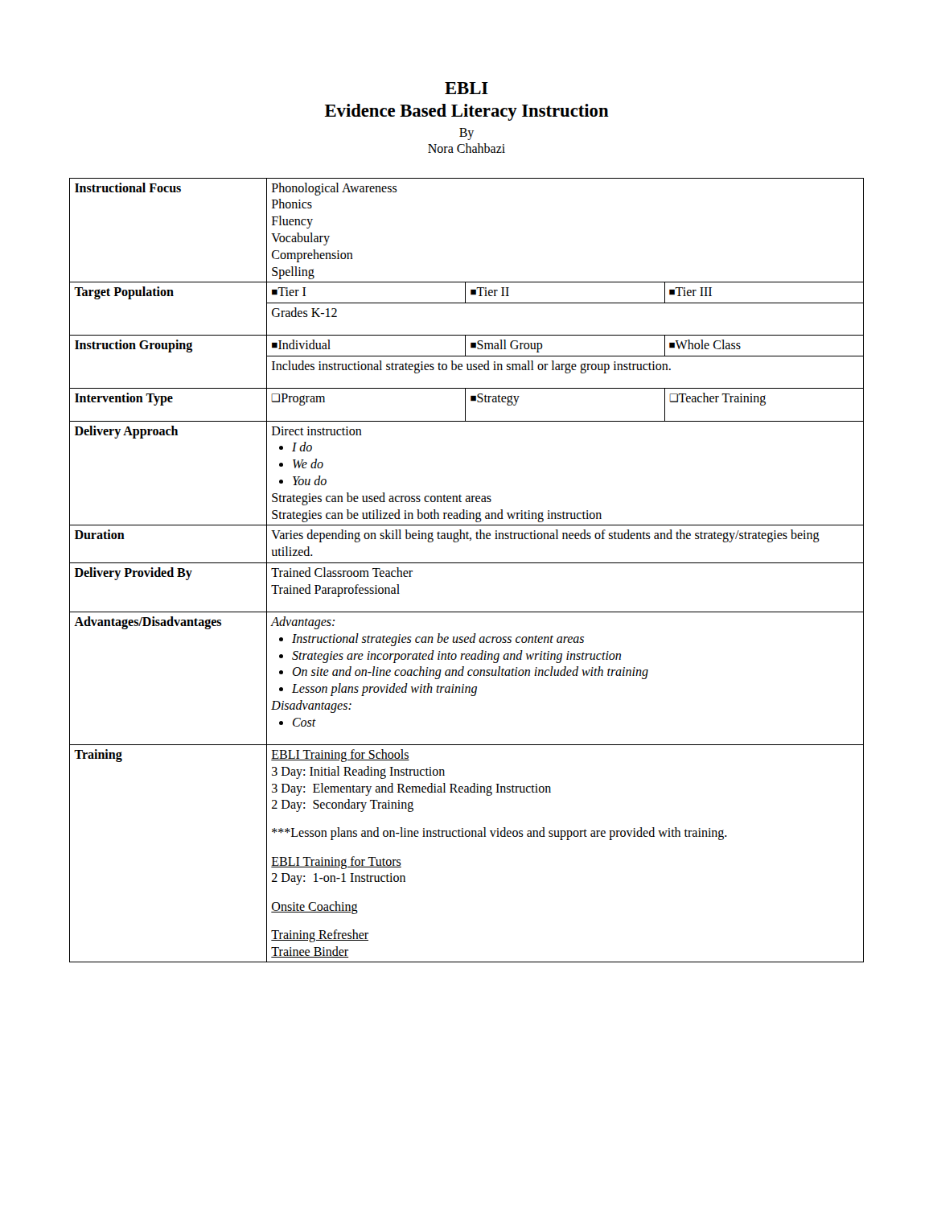EBLI
Evidence Based Literacy Instruction
By
Nora Chahbazi
| Instructional Focus | Phonological Awareness Phonics Fluency Vocabulary Comprehension Spelling |
| Target Population | ■ Tier I | ■ Tier II | ■ Tier III |
| Grades K-12 |
| Instruction Grouping | ■ Individual | ■ Small Group | ■ Whole Class |
| Includes instructional strategies to be used in small or large group instruction. |
| Intervention Type | ❑ Program | ■ Strategy | ❑ Teacher Training |
| Delivery Approach | Direct instruction I do We do You do Strategies can be used across content areas Strategies can be utilized in both reading and writing instruction |
| Duration | Varies depending on skill being taught, the instructional needs of students and the strategy/strategies being utilized. |
| Delivery Provided By | Trained Classroom Teacher Trained Paraprofessional |
| Advantages/Disadvantages | Advantages: Instructional strategies can be used across content areas Strategies are incorporated into reading and writing instruction On site and on-line coaching and consultation included with training Lesson plans provided with training Disadvantages: Cost |
| Training | EBLI Training for Schools 3 Day: Initial Reading Instruction 3 Day: Elementary and Remedial Reading Instruction 2 Day: Secondary Training ***Lesson plans and on-line instructional videos and support are provided with training. EBLI Training for Tutors 2 Day: 1-on-1 Instruction Onsite Coaching Training Refresher Trainee Binder |